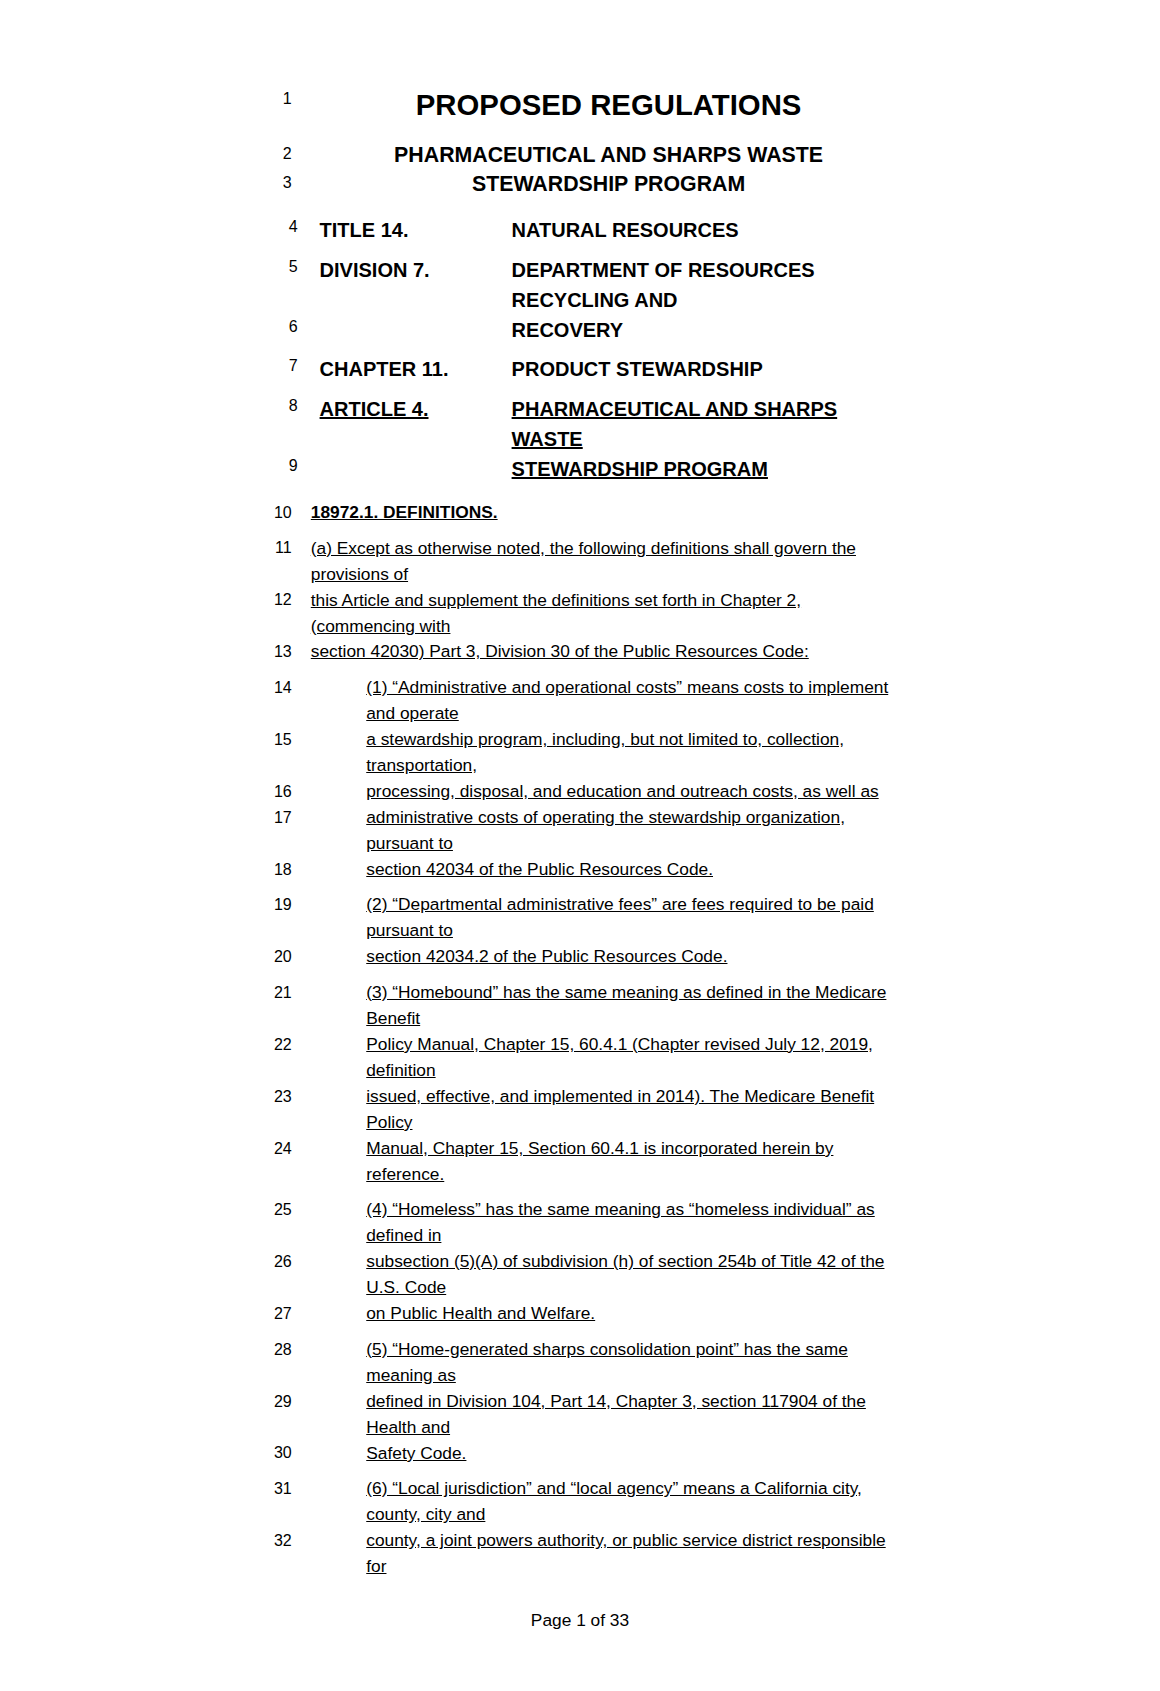1
PROPOSED REGULATIONS
2
PHARMACEUTICAL AND SHARPS WASTE
3
STEWARDSHIP PROGRAM
4
TITLE 14.
NATURAL RESOURCES
5
DIVISION 7.
DEPARTMENT OF RESOURCES RECYCLING AND
6
RECOVERY
7
CHAPTER 11.
PRODUCT STEWARDSHIP
8
ARTICLE 4.
PHARMACEUTICAL AND SHARPS WASTE
9
STEWARDSHIP PROGRAM
10
18972.1. DEFINITIONS.
11
(a) Except as otherwise noted, the following definitions shall govern the provisions of
12
this Article and supplement the definitions set forth in Chapter 2, (commencing with
13
section 42030) Part 3, Division 30 of the Public Resources Code:
14
(1) “Administrative and operational costs” means costs to implement and operate
15
a stewardship program, including, but not limited to, collection, transportation,
16
processing, disposal, and education and outreach costs, as well as
17
administrative costs of operating the stewardship organization, pursuant to
18
section 42034 of the Public Resources Code.
19
(2) “Departmental administrative fees” are fees required to be paid pursuant to
20
section 42034.2 of the Public Resources Code.
21
(3) “Homebound” has the same meaning as defined in the Medicare Benefit
22
Policy Manual, Chapter 15, 60.4.1 (Chapter revised July 12, 2019, definition
23
issued, effective, and implemented in 2014). The Medicare Benefit Policy
24
Manual, Chapter 15, Section 60.4.1 is incorporated herein by reference.
25
(4) “Homeless” has the same meaning as “homeless individual” as defined in
26
subsection (5)(A) of subdivision (h) of section 254b of Title 42 of the U.S. Code
27
on Public Health and Welfare.
28
(5) “Home-generated sharps consolidation point” has the same meaning as
29
defined in Division 104, Part 14, Chapter 3, section 117904 of the Health and
30
Safety Code.
31
(6) “Local jurisdiction” and “local agency” means a California city, county, city and
32
county, a joint powers authority, or public service district responsible for
Page 1 of 33